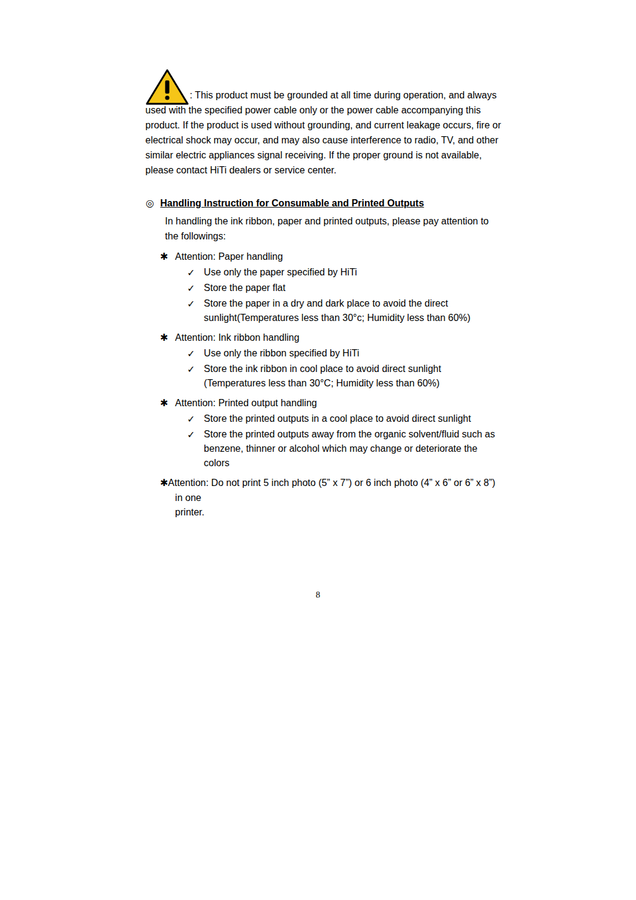: This product must be grounded at all time during operation, and always used with the specified power cable only or the power cable accompanying this product. If the product is used without grounding, and current leakage occurs, fire or electrical shock may occur, and may also cause interference to radio, TV, and other similar electric appliances signal receiving. If the proper ground is not available, please contact HiTi dealers or service center.
◎Handling Instruction for Consumable and Printed Outputs
In handling the ink ribbon, paper and printed outputs, please pay attention to the followings:
✱Attention: Paper handling
Use only the paper specified by HiTi
Store the paper flat
Store the paper in a dry and dark place to avoid the direct sunlight(Temperatures less than 30°c; Humidity less than 60%)
✱Attention: Ink ribbon handling
Use only the ribbon specified by HiTi
Store the ink ribbon in cool place to avoid direct sunlight (Temperatures less than 30°C; Humidity less than 60%)
✱Attention: Printed output handling
Store the printed outputs in a cool place to avoid direct sunlight
Store the printed outputs away from the organic solvent/fluid such as benzene, thinner or alcohol which may change or deteriorate the colors
✱Attention: Do not print 5 inch photo (5” x 7”) or 6 inch photo (4” x 6” or 6” x 8”) in one printer.
8